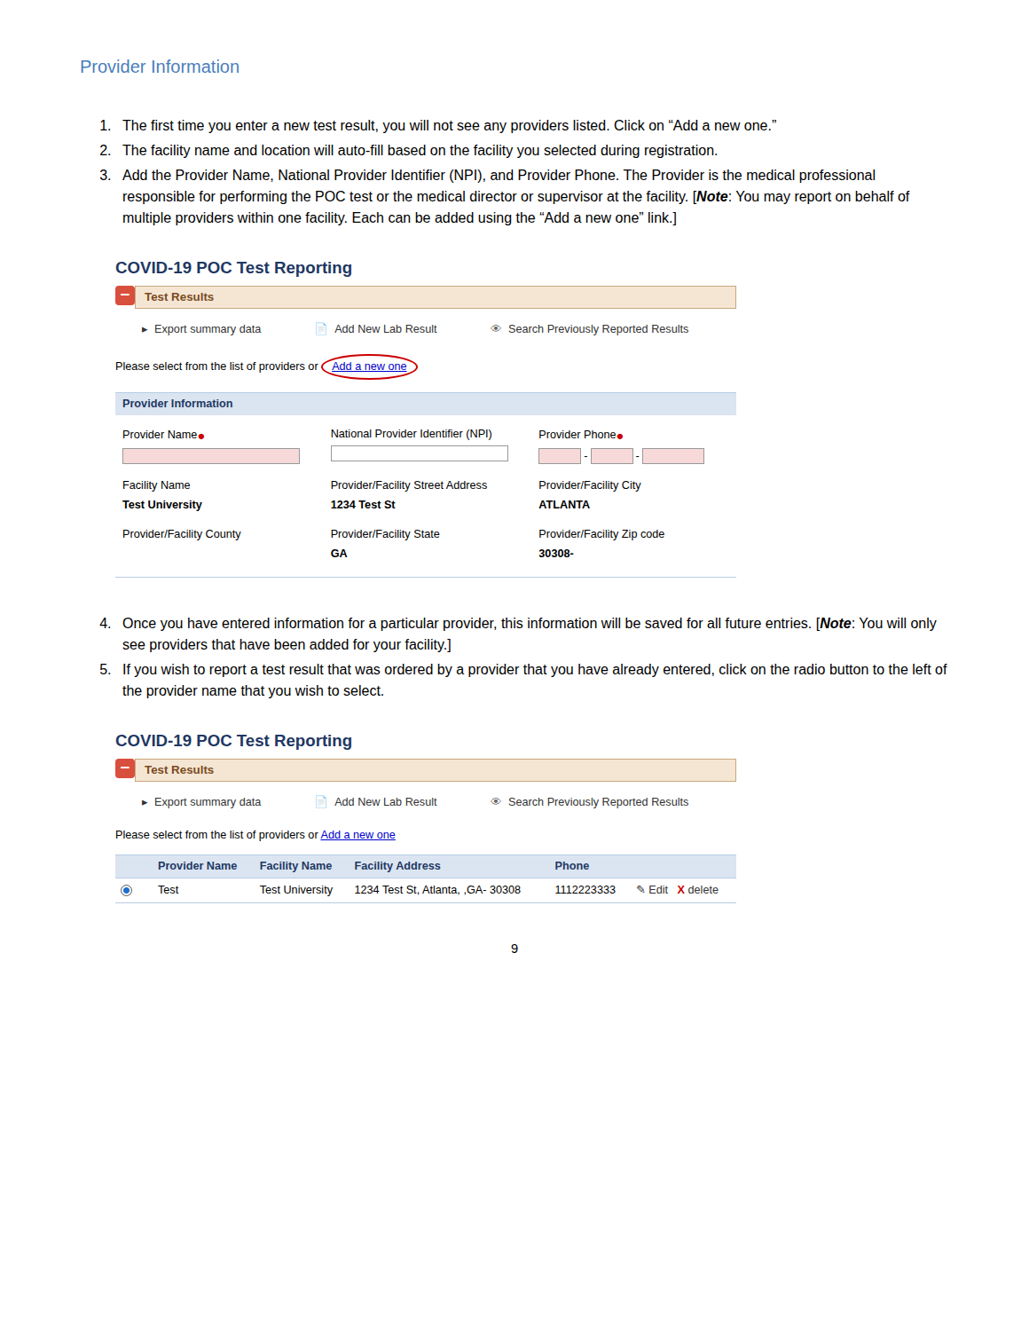Provider Information
The first time you enter a new test result, you will not see any providers listed. Click on “Add a new one.”
The facility name and location will auto-fill based on the facility you selected during registration.
Add the Provider Name, National Provider Identifier (NPI), and Provider Phone. The Provider is the medical professional responsible for performing the POC test or the medical director or supervisor at the facility. [Note: You may report on behalf of multiple providers within one facility. Each can be added using the “Add a new one” link.]
COVID-19 POC Test Reporting
−
Test Results
▸ Export summary data 📄 Add New Lab Result 👁 Search Previously Reported Results
Please select from the list of providers or Add a new one
Provider Information
Provider Name●
National Provider Identifier (NPI)
Provider Phone●
-
-
Facility Name
Test University
Provider/Facility Street Address
1234 Test St
Provider/Facility City
ATLANTA
Provider/Facility County
Provider/Facility State
GA
Provider/Facility Zip code
30308-
Once you have entered information for a particular provider, this information will be saved for all future entries. [Note: You will only see providers that have been added for your facility.]
If you wish to report a test result that was ordered by a provider that you have already entered, click on the radio button to the left of the provider name that you wish to select.
COVID-19 POC Test Reporting
−
Test Results
▸ Export summary data 📄 Add New Lab Result 👁 Search Previously Reported Results
Please select from the list of providers or Add a new one
| | Provider Name | Facility Name | Facility Address | Phone | |
| --- | --- | --- | --- | --- | --- |
| | Test | Test University | 1234 Test St, Atlanta, ,GA- 30308 | 1112223333 | ✎ Edit X delete |
9